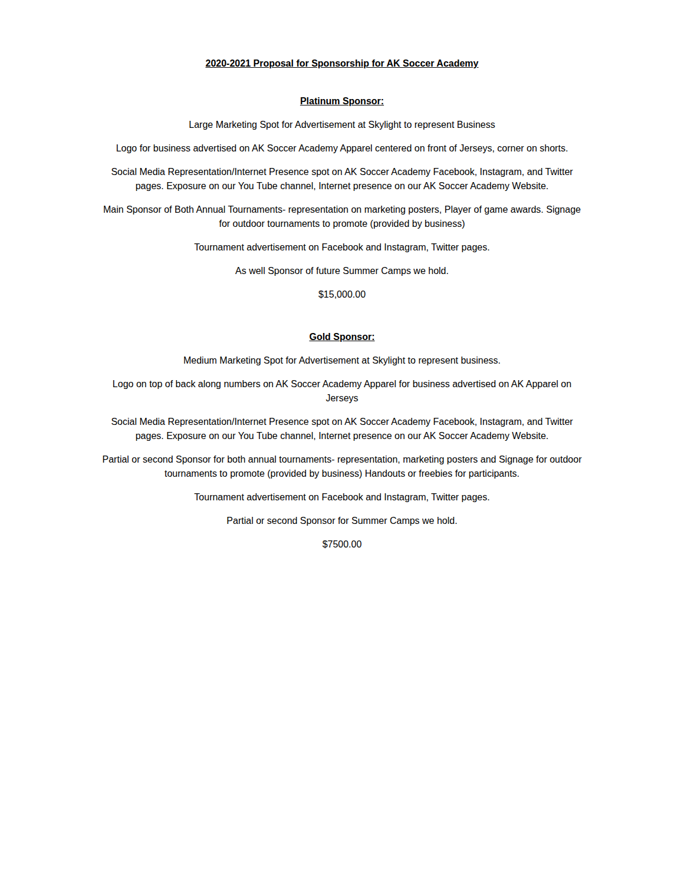2020-2021 Proposal for Sponsorship for AK Soccer Academy
Platinum Sponsor:
Large Marketing Spot for Advertisement at Skylight to represent Business
Logo for business advertised on AK Soccer Academy Apparel centered on front of Jerseys, corner on shorts.
Social Media Representation/Internet Presence spot on AK Soccer Academy Facebook, Instagram, and Twitter pages. Exposure on our You Tube channel, Internet presence on our AK Soccer Academy Website.
Main Sponsor of Both Annual Tournaments- representation on marketing posters, Player of game awards. Signage for outdoor tournaments to promote (provided by business)
Tournament advertisement on Facebook and Instagram, Twitter pages.
As well Sponsor of future Summer Camps we hold.
$15,000.00
Gold Sponsor:
Medium Marketing Spot for Advertisement at Skylight to represent business.
Logo on top of back along numbers on AK Soccer Academy Apparel for business advertised on AK Apparel on Jerseys
Social Media Representation/Internet Presence spot on AK Soccer Academy Facebook, Instagram, and Twitter pages. Exposure on our You Tube channel, Internet presence on our AK Soccer Academy Website.
Partial or second Sponsor for both annual tournaments- representation, marketing posters and Signage for outdoor tournaments to promote (provided by business) Handouts or freebies for participants.
Tournament advertisement on Facebook and Instagram, Twitter pages.
Partial or second Sponsor for Summer Camps we hold.
$7500.00